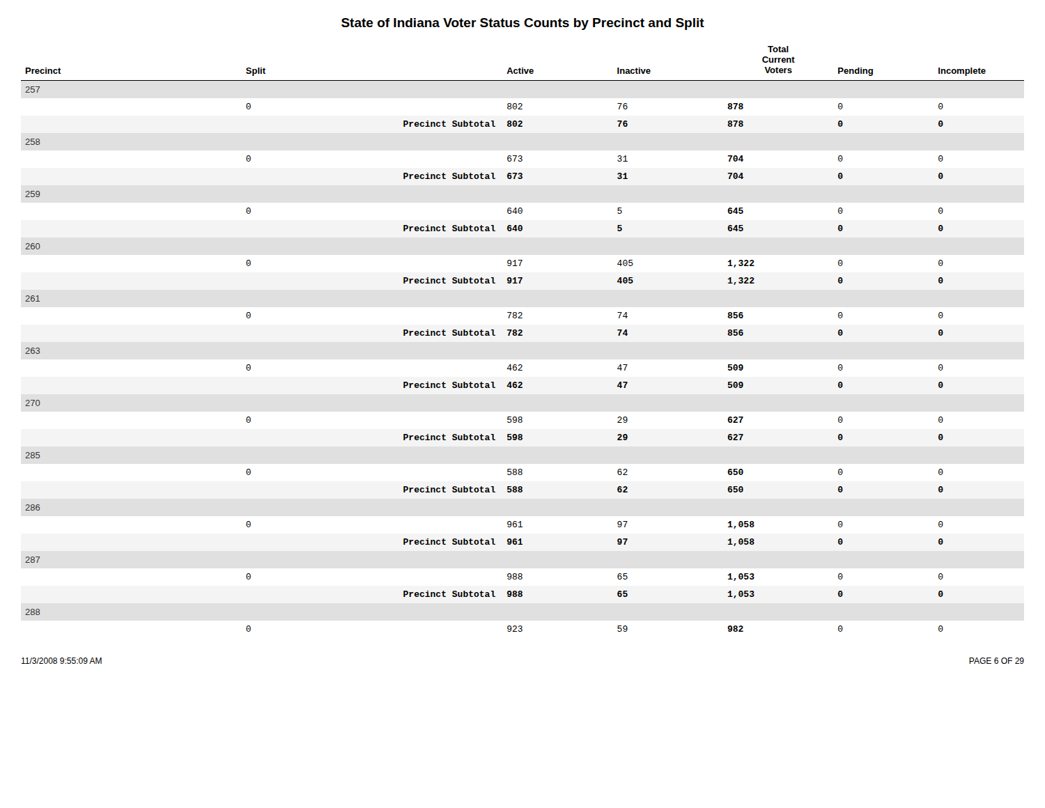State of Indiana Voter Status Counts by Precinct and Split
| Precinct | Split | Active | Inactive | Total Current Voters | Pending | Incomplete |
| --- | --- | --- | --- | --- | --- | --- |
| 257 | | | | | | |
| | 0 | 802 | 76 | 878 | 0 | 0 |
| | Precinct Subtotal | 802 | 76 | 878 | 0 | 0 |
| 258 | | | | | | |
| | 0 | 673 | 31 | 704 | 0 | 0 |
| | Precinct Subtotal | 673 | 31 | 704 | 0 | 0 |
| 259 | | | | | | |
| | 0 | 640 | 5 | 645 | 0 | 0 |
| | Precinct Subtotal | 640 | 5 | 645 | 0 | 0 |
| 260 | | | | | | |
| | 0 | 917 | 405 | 1,322 | 0 | 0 |
| | Precinct Subtotal | 917 | 405 | 1,322 | 0 | 0 |
| 261 | | | | | | |
| | 0 | 782 | 74 | 856 | 0 | 0 |
| | Precinct Subtotal | 782 | 74 | 856 | 0 | 0 |
| 263 | | | | | | |
| | 0 | 462 | 47 | 509 | 0 | 0 |
| | Precinct Subtotal | 462 | 47 | 509 | 0 | 0 |
| 270 | | | | | | |
| | 0 | 598 | 29 | 627 | 0 | 0 |
| | Precinct Subtotal | 598 | 29 | 627 | 0 | 0 |
| 285 | | | | | | |
| | 0 | 588 | 62 | 650 | 0 | 0 |
| | Precinct Subtotal | 588 | 62 | 650 | 0 | 0 |
| 286 | | | | | | |
| | 0 | 961 | 97 | 1,058 | 0 | 0 |
| | Precinct Subtotal | 961 | 97 | 1,058 | 0 | 0 |
| 287 | | | | | | |
| | 0 | 988 | 65 | 1,053 | 0 | 0 |
| | Precinct Subtotal | 988 | 65 | 1,053 | 0 | 0 |
| 288 | | | | | | |
| | 0 | 923 | 59 | 982 | 0 | 0 |
11/3/2008 9:55:09 AM
PAGE 6 OF 29